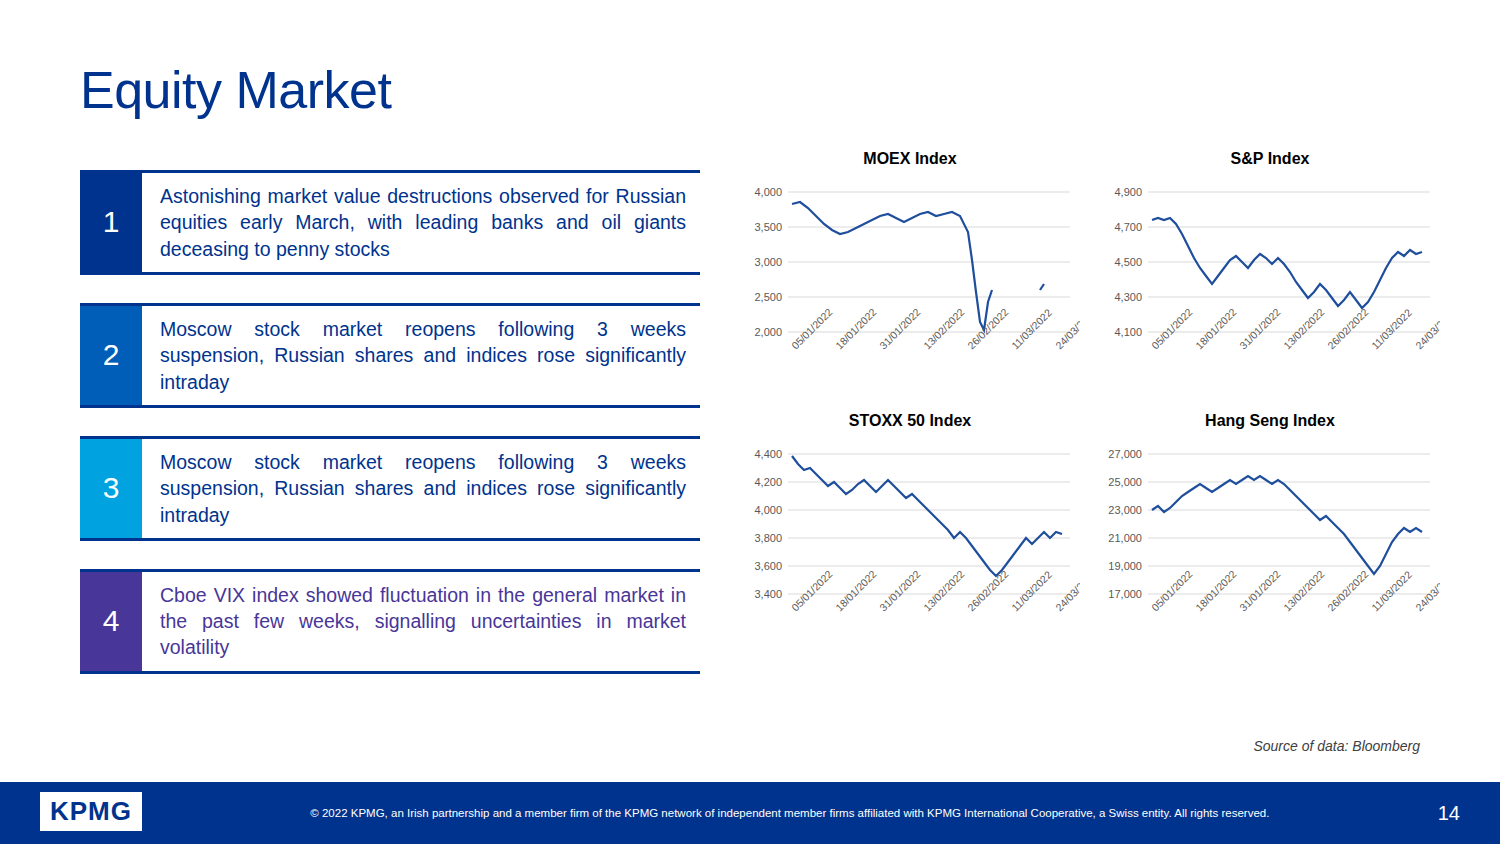Equity Market
1
Astonishing market value destructions observed for Russian equities early March, with leading banks and oil giants deceasing to penny stocks
2
Moscow stock market reopens following 3 weeks suspension, Russian shares and indices rose significantly intraday
3
Moscow stock market reopens following 3 weeks suspension, Russian shares and indices rose significantly intraday
4
Cboe VIX index showed fluctuation in the general market in the past few weeks, signalling uncertainties in market volatility
MOEX Index
4,000 3,500 3,000 2,500 2,000 05/01/2022 18/01/2022 31/01/2022 13/02/2022 26/02/2022 11/03/2022 24/03/2022
S&P Index
4,900 4,700 4,500 4,300 4,100 05/01/2022 18/01/2022 31/01/2022 13/02/2022 26/02/2022 11/03/2022 24/03/2022
STOXX 50 Index
4,400 4,200 4,000 3,800 3,600 3,400 05/01/2022 18/01/2022 31/01/2022 13/02/2022 26/02/2022 11/03/2022 24/03/2022
Hang Seng Index
27,000 25,000 23,000 21,000 19,000 17,000 05/01/2022 18/01/2022 31/01/2022 13/02/2022 26/02/2022 11/03/2022 24/03/2022
Source of data: Bloomberg
KPMG
© 2022 KPMG, an Irish partnership and a member firm of the KPMG network of independent member firms affiliated with KPMG International Cooperative, a Swiss entity. All rights reserved.
14